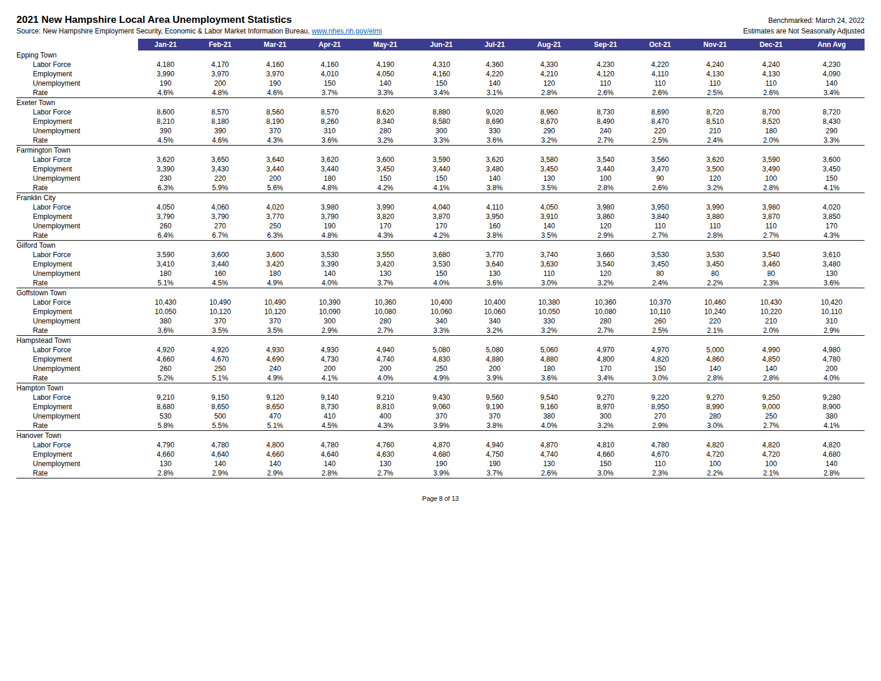2021 New Hampshire Local Area Unemployment Statistics
Benchmarked: March 24, 2022
Source: New Hampshire Employment Security, Economic & Labor Market Information Bureau, www.nhes.nh.gov/elmi
Estimates are Not Seasonally Adjusted
| | Jan-21 | Feb-21 | Mar-21 | Apr-21 | May-21 | Jun-21 | Jul-21 | Aug-21 | Sep-21 | Oct-21 | Nov-21 | Dec-21 | Ann Avg |
| --- | --- | --- | --- | --- | --- | --- | --- | --- | --- | --- | --- | --- | --- |
| Epping Town | |
| Labor Force | 4,180 | 4,170 | 4,160 | 4,160 | 4,190 | 4,310 | 4,360 | 4,330 | 4,230 | 4,220 | 4,240 | 4,240 | 4,230 |
| Employment | 3,990 | 3,970 | 3,970 | 4,010 | 4,050 | 4,160 | 4,220 | 4,210 | 4,120 | 4,110 | 4,130 | 4,130 | 4,090 |
| Unemployment | 190 | 200 | 190 | 150 | 140 | 150 | 140 | 120 | 110 | 110 | 110 | 110 | 140 |
| Rate | 4.6% | 4.8% | 4.6% | 3.7% | 3.3% | 3.4% | 3.1% | 2.8% | 2.6% | 2.6% | 2.5% | 2.6% | 3.4% |
| Exeter Town | |
| Labor Force | 8,600 | 8,570 | 8,560 | 8,570 | 8,620 | 8,880 | 9,020 | 8,960 | 8,730 | 8,690 | 8,720 | 8,700 | 8,720 |
| Employment | 8,210 | 8,180 | 8,190 | 8,260 | 8,340 | 8,580 | 8,690 | 8,670 | 8,490 | 8,470 | 8,510 | 8,520 | 8,430 |
| Unemployment | 390 | 390 | 370 | 310 | 280 | 300 | 330 | 290 | 240 | 220 | 210 | 180 | 290 |
| Rate | 4.5% | 4.6% | 4.3% | 3.6% | 3.2% | 3.3% | 3.6% | 3.2% | 2.7% | 2.5% | 2.4% | 2.0% | 3.3% |
| Farmington Town | |
| Labor Force | 3,620 | 3,650 | 3,640 | 3,620 | 3,600 | 3,590 | 3,620 | 3,580 | 3,540 | 3,560 | 3,620 | 3,590 | 3,600 |
| Employment | 3,390 | 3,430 | 3,440 | 3,440 | 3,450 | 3,440 | 3,480 | 3,450 | 3,440 | 3,470 | 3,500 | 3,490 | 3,450 |
| Unemployment | 230 | 220 | 200 | 180 | 150 | 150 | 140 | 130 | 100 | 90 | 120 | 100 | 150 |
| Rate | 6.3% | 5.9% | 5.6% | 4.8% | 4.2% | 4.1% | 3.8% | 3.5% | 2.8% | 2.6% | 3.2% | 2.8% | 4.1% |
| Franklin City | |
| Labor Force | 4,050 | 4,060 | 4,020 | 3,980 | 3,990 | 4,040 | 4,110 | 4,050 | 3,980 | 3,950 | 3,990 | 3,980 | 4,020 |
| Employment | 3,790 | 3,790 | 3,770 | 3,790 | 3,820 | 3,870 | 3,950 | 3,910 | 3,860 | 3,840 | 3,880 | 3,870 | 3,850 |
| Unemployment | 260 | 270 | 250 | 190 | 170 | 170 | 160 | 140 | 120 | 110 | 110 | 110 | 170 |
| Rate | 6.4% | 6.7% | 6.3% | 4.8% | 4.3% | 4.2% | 3.8% | 3.5% | 2.9% | 2.7% | 2.8% | 2.7% | 4.3% |
| Gilford Town | |
| Labor Force | 3,590 | 3,600 | 3,600 | 3,530 | 3,550 | 3,680 | 3,770 | 3,740 | 3,660 | 3,530 | 3,530 | 3,540 | 3,610 |
| Employment | 3,410 | 3,440 | 3,420 | 3,390 | 3,420 | 3,530 | 3,640 | 3,630 | 3,540 | 3,450 | 3,450 | 3,460 | 3,480 |
| Unemployment | 180 | 160 | 180 | 140 | 130 | 150 | 130 | 110 | 120 | 80 | 80 | 80 | 130 |
| Rate | 5.1% | 4.5% | 4.9% | 4.0% | 3.7% | 4.0% | 3.6% | 3.0% | 3.2% | 2.4% | 2.2% | 2.3% | 3.6% |
| Goffstown Town | |
| Labor Force | 10,430 | 10,490 | 10,490 | 10,390 | 10,360 | 10,400 | 10,400 | 10,380 | 10,360 | 10,370 | 10,460 | 10,430 | 10,420 |
| Employment | 10,050 | 10,120 | 10,120 | 10,090 | 10,080 | 10,060 | 10,060 | 10,050 | 10,080 | 10,110 | 10,240 | 10,220 | 10,110 |
| Unemployment | 380 | 370 | 370 | 300 | 280 | 340 | 340 | 330 | 280 | 260 | 220 | 210 | 310 |
| Rate | 3.6% | 3.5% | 3.5% | 2.9% | 2.7% | 3.3% | 3.2% | 3.2% | 2.7% | 2.5% | 2.1% | 2.0% | 2.9% |
| Hampstead Town | |
| Labor Force | 4,920 | 4,920 | 4,930 | 4,930 | 4,940 | 5,080 | 5,080 | 5,060 | 4,970 | 4,970 | 5,000 | 4,990 | 4,980 |
| Employment | 4,660 | 4,670 | 4,690 | 4,730 | 4,740 | 4,830 | 4,880 | 4,880 | 4,800 | 4,820 | 4,860 | 4,850 | 4,780 |
| Unemployment | 260 | 250 | 240 | 200 | 200 | 250 | 200 | 180 | 170 | 150 | 140 | 140 | 200 |
| Rate | 5.2% | 5.1% | 4.9% | 4.1% | 4.0% | 4.9% | 3.9% | 3.6% | 3.4% | 3.0% | 2.8% | 2.8% | 4.0% |
| Hampton Town | |
| Labor Force | 9,210 | 9,150 | 9,120 | 9,140 | 9,210 | 9,430 | 9,560 | 9,540 | 9,270 | 9,220 | 9,270 | 9,250 | 9,280 |
| Employment | 8,680 | 8,650 | 8,650 | 8,730 | 8,810 | 9,060 | 9,190 | 9,160 | 8,970 | 8,950 | 8,990 | 9,000 | 8,900 |
| Unemployment | 530 | 500 | 470 | 410 | 400 | 370 | 370 | 380 | 300 | 270 | 280 | 250 | 380 |
| Rate | 5.8% | 5.5% | 5.1% | 4.5% | 4.3% | 3.9% | 3.8% | 4.0% | 3.2% | 2.9% | 3.0% | 2.7% | 4.1% |
| Hanover Town | |
| Labor Force | 4,790 | 4,780 | 4,800 | 4,780 | 4,760 | 4,870 | 4,940 | 4,870 | 4,810 | 4,780 | 4,820 | 4,820 | 4,820 |
| Employment | 4,660 | 4,640 | 4,660 | 4,640 | 4,630 | 4,680 | 4,750 | 4,740 | 4,660 | 4,670 | 4,720 | 4,720 | 4,680 |
| Unemployment | 130 | 140 | 140 | 140 | 130 | 190 | 190 | 130 | 150 | 110 | 100 | 100 | 140 |
| Rate | 2.8% | 2.9% | 2.9% | 2.8% | 2.7% | 3.9% | 3.7% | 2.6% | 3.0% | 2.3% | 2.2% | 2.1% | 2.8% |
Page 8 of 13